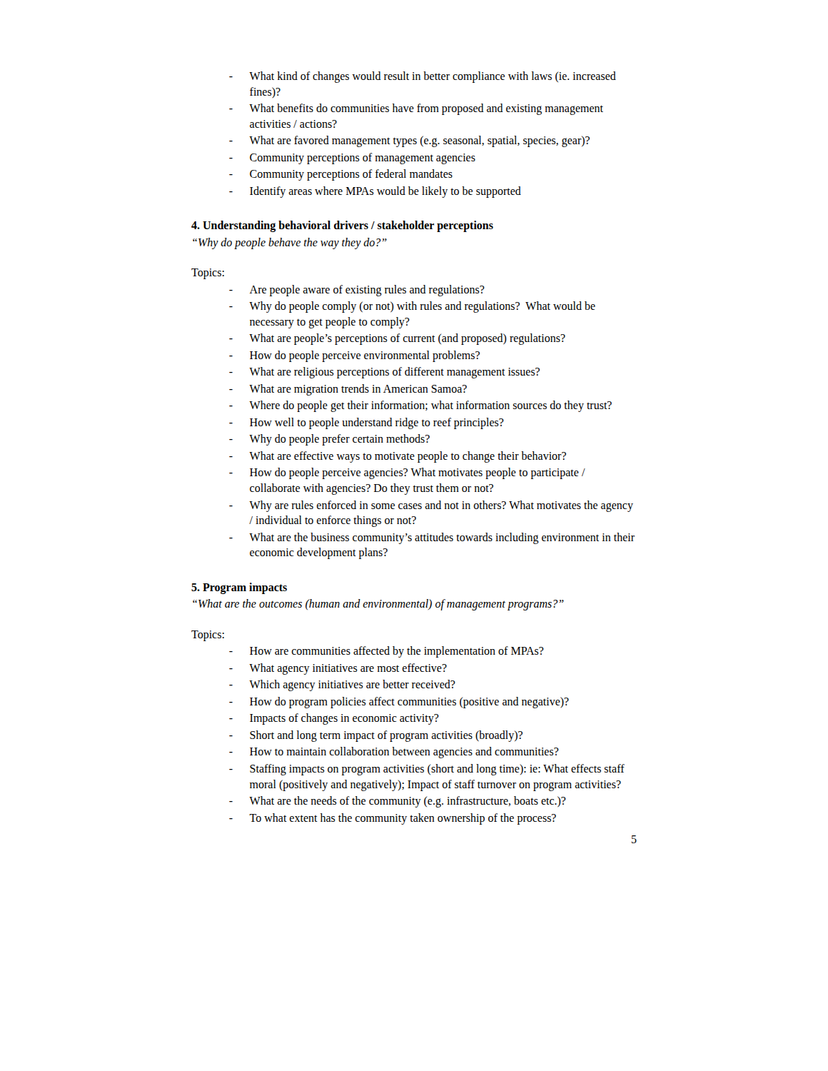What kind of changes would result in better compliance with laws (ie. increased fines)?
What benefits do communities have from proposed and existing management activities / actions?
What are favored management types (e.g. seasonal, spatial, species, gear)?
Community perceptions of management agencies
Community perceptions of federal mandates
Identify areas where MPAs would be likely to be supported
4. Understanding behavioral drivers / stakeholder perceptions
“Why do people behave the way they do?”
Topics:
Are people aware of existing rules and regulations?
Why do people comply (or not) with rules and regulations? What would be necessary to get people to comply?
What are people’s perceptions of current (and proposed) regulations?
How do people perceive environmental problems?
What are religious perceptions of different management issues?
What are migration trends in American Samoa?
Where do people get their information; what information sources do they trust?
How well to people understand ridge to reef principles?
Why do people prefer certain methods?
What are effective ways to motivate people to change their behavior?
How do people perceive agencies? What motivates people to participate / collaborate with agencies? Do they trust them or not?
Why are rules enforced in some cases and not in others? What motivates the agency / individual to enforce things or not?
What are the business community’s attitudes towards including environment in their economic development plans?
5. Program impacts
“What are the outcomes (human and environmental) of management programs?”
Topics:
How are communities affected by the implementation of MPAs?
What agency initiatives are most effective?
Which agency initiatives are better received?
How do program policies affect communities (positive and negative)?
Impacts of changes in economic activity?
Short and long term impact of program activities (broadly)?
How to maintain collaboration between agencies and communities?
Staffing impacts on program activities (short and long time): ie: What effects staff moral (positively and negatively); Impact of staff turnover on program activities?
What are the needs of the community (e.g. infrastructure, boats etc.)?
To what extent has the community taken ownership of the process?
5